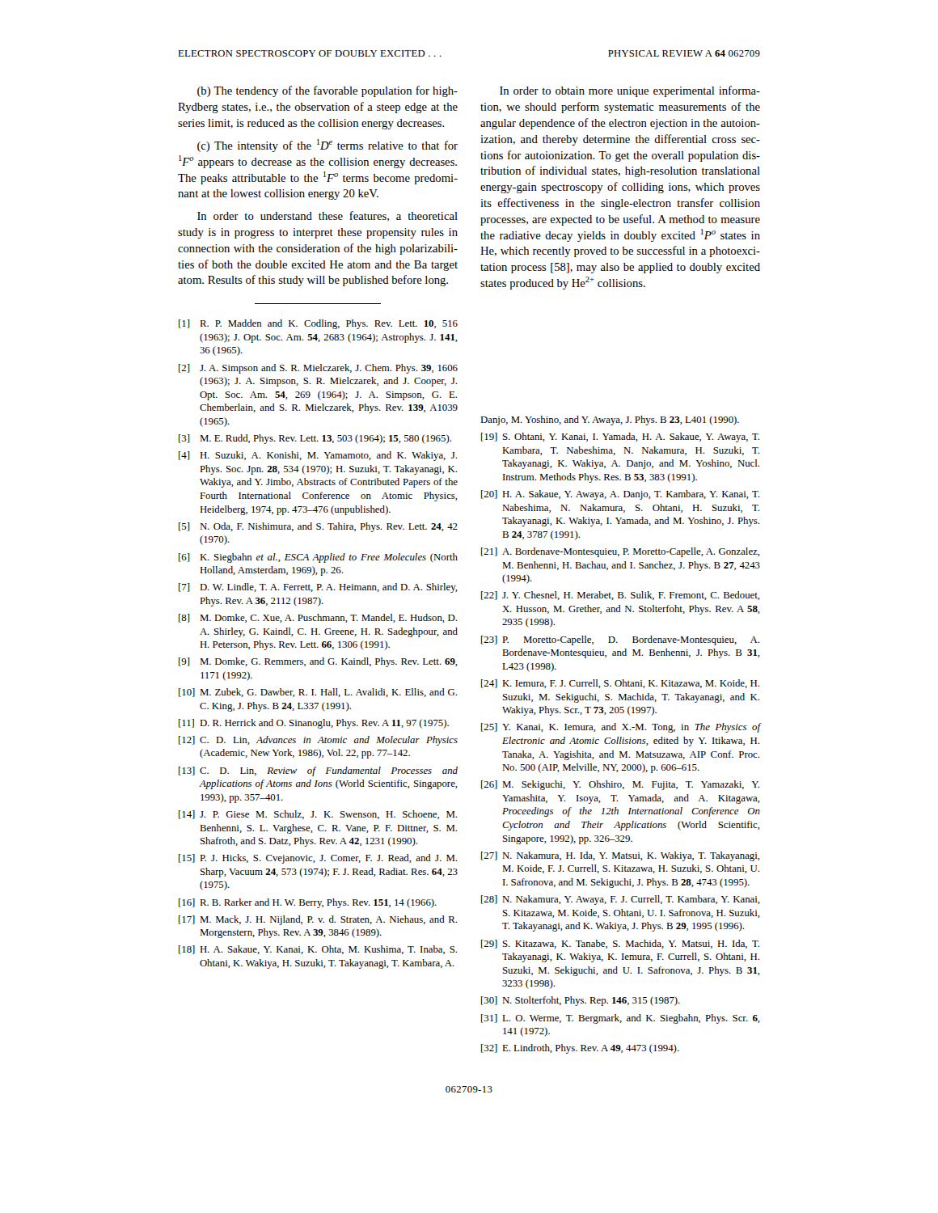Electron spectroscopy of doubly excited . . .
Physical Review A 64 062709
(b) The tendency of the favorable population for high-Rydberg states, i.e., the observation of a steep edge at the series limit, is reduced as the collision energy decreases.
(c) The intensity of the 1De terms relative to that for 1Fo appears to decrease as the collision energy decreases. The peaks attributable to the 1Fo terms become predominant at the lowest collision energy 20 keV.
In order to understand these features, a theoretical study is in progress to interpret these propensity rules in connection with the consideration of the high polarizabilities of both the double excited He atom and the Ba target atom. Results of this study will be published before long.
[1] R. P. Madden and K. Codling, Phys. Rev. Lett. 10, 516 (1963); J. Opt. Soc. Am. 54, 2683 (1964); Astrophys. J. 141, 36 (1965).
[2] J. A. Simpson and S. R. Mielczarek, J. Chem. Phys. 39, 1606 (1963); J. A. Simpson, S. R. Mielczarek, and J. Cooper, J. Opt. Soc. Am. 54, 269 (1964); J. A. Simpson, G. E. Chemberlain, and S. R. Mielczarek, Phys. Rev. 139, A1039 (1965).
[3] M. E. Rudd, Phys. Rev. Lett. 13, 503 (1964); 15, 580 (1965).
[4] H. Suzuki, A. Konishi, M. Yamamoto, and K. Wakiya, J. Phys. Soc. Jpn. 28, 534 (1970); H. Suzuki, T. Takayanagi, K. Wakiya, and Y. Jimbo, Abstracts of Contributed Papers of the Fourth International Conference on Atomic Physics, Heidelberg, 1974, pp. 473–476 (unpublished).
[5] N. Oda, F. Nishimura, and S. Tahira, Phys. Rev. Lett. 24, 42 (1970).
[6] K. Siegbahn et al., ESCA Applied to Free Molecules (North Holland, Amsterdam, 1969), p. 26.
[7] D. W. Lindle, T. A. Ferrett, P. A. Heimann, and D. A. Shirley, Phys. Rev. A 36, 2112 (1987).
[8] M. Domke, C. Xue, A. Puschmann, T. Mandel, E. Hudson, D. A. Shirley, G. Kaindl, C. H. Greene, H. R. Sadeghpour, and H. Peterson, Phys. Rev. Lett. 66, 1306 (1991).
[9] M. Domke, G. Remmers, and G. Kaindl, Phys. Rev. Lett. 69, 1171 (1992).
[10] M. Zubek, G. Dawber, R. I. Hall, L. Avalidi, K. Ellis, and G. C. King, J. Phys. B 24, L337 (1991).
[11] D. R. Herrick and O. Sinanoglu, Phys. Rev. A 11, 97 (1975).
[12] C. D. Lin, Advances in Atomic and Molecular Physics (Academic, New York, 1986), Vol. 22, pp. 77–142.
[13] C. D. Lin, Review of Fundamental Processes and Applications of Atoms and Ions (World Scientific, Singapore, 1993), pp. 357–401.
[14] J. P. Giese M. Schulz, J. K. Swenson, H. Schoene, M. Benhenni, S. L. Varghese, C. R. Vane, P. F. Dittner, S. M. Shafroth, and S. Datz, Phys. Rev. A 42, 1231 (1990).
[15] P. J. Hicks, S. Cvejanovic, J. Comer, F. J. Read, and J. M. Sharp, Vacuum 24, 573 (1974); F. J. Read, Radiat. Res. 64, 23 (1975).
[16] R. B. Rarker and H. W. Berry, Phys. Rev. 151, 14 (1966).
[17] M. Mack, J. H. Nijland, P. v. d. Straten, A. Niehaus, and R. Morgenstern, Phys. Rev. A 39, 3846 (1989).
[18] H. A. Sakaue, Y. Kanai, K. Ohta, M. Kushima, T. Inaba, S. Ohtani, K. Wakiya, H. Suzuki, T. Takayanagi, T. Kambara, A.
In order to obtain more unique experimental information, we should perform systematic measurements of the angular dependence of the electron ejection in the autoionization, and thereby determine the differential cross sections for autoionization. To get the overall population distribution of individual states, high-resolution translational energy-gain spectroscopy of colliding ions, which proves its effectiveness in the single-electron transfer collision processes, are expected to be useful. A method to measure the radiative decay yields in doubly excited 1Po states in He, which recently proved to be successful in a photoexcitation process [58], may also be applied to doubly excited states produced by He2+ collisions.
Danjo, M. Yoshino, and Y. Awaya, J. Phys. B 23, L401 (1990).
[19] S. Ohtani, Y. Kanai, I. Yamada, H. A. Sakaue, Y. Awaya, T. Kambara, T. Nabeshima, N. Nakamura, H. Suzuki, T. Takayanagi, K. Wakiya, A. Danjo, and M. Yoshino, Nucl. Instrum. Methods Phys. Res. B 53, 383 (1991).
[20] H. A. Sakaue, Y. Awaya, A. Danjo, T. Kambara, Y. Kanai, T. Nabeshima, N. Nakamura, S. Ohtani, H. Suzuki, T. Takayanagi, K. Wakiya, I. Yamada, and M. Yoshino, J. Phys. B 24, 3787 (1991).
[21] A. Bordenave-Montesquieu, P. Moretto-Capelle, A. Gonzalez, M. Benhenni, H. Bachau, and I. Sanchez, J. Phys. B 27, 4243 (1994).
[22] J. Y. Chesnel, H. Merabet, B. Sulik, F. Fremont, C. Bedouet, X. Husson, M. Grether, and N. Stolterfoht, Phys. Rev. A 58, 2935 (1998).
[23] P. Moretto-Capelle, D. Bordenave-Montesquieu, A. Bordenave-Montesquieu, and M. Benhenni, J. Phys. B 31, L423 (1998).
[24] K. Iemura, F. J. Currell, S. Ohtani, K. Kitazawa, M. Koide, H. Suzuki, M. Sekiguchi, S. Machida, T. Takayanagi, and K. Wakiya, Phys. Scr., T 73, 205 (1997).
[25] Y. Kanai, K. Iemura, and X.-M. Tong, in The Physics of Electronic and Atomic Collisions, edited by Y. Itikawa, H. Tanaka, A. Yagishita, and M. Matsuzawa, AIP Conf. Proc. No. 500 (AIP, Melville, NY, 2000), p. 606–615.
[26] M. Sekiguchi, Y. Ohshiro, M. Fujita, T. Yamazaki, Y. Yamashita, Y. Isoya, T. Yamada, and A. Kitagawa, Proceedings of the 12th International Conference On Cyclotron and Their Applications (World Scientific, Singapore, 1992), pp. 326–329.
[27] N. Nakamura, H. Ida, Y. Matsui, K. Wakiya, T. Takayanagi, M. Koide, F. J. Currell, S. Kitazawa, H. Suzuki, S. Ohtani, U. I. Safronova, and M. Sekiguchi, J. Phys. B 28, 4743 (1995).
[28] N. Nakamura, Y. Awaya, F. J. Currell, T. Kambara, Y. Kanai, S. Kitazawa, M. Koide, S. Ohtani, U. I. Safronova, H. Suzuki, T. Takayanagi, and K. Wakiya, J. Phys. B 29, 1995 (1996).
[29] S. Kitazawa, K. Tanabe, S. Machida, Y. Matsui, H. Ida, T. Takayanagi, K. Wakiya, K. Iemura, F. Currell, S. Ohtani, H. Suzuki, M. Sekiguchi, and U. I. Safronova, J. Phys. B 31, 3233 (1998).
[30] N. Stolterfoht, Phys. Rep. 146, 315 (1987).
[31] L. O. Werme, T. Bergmark, and K. Siegbahn, Phys. Scr. 6, 141 (1972).
[32] E. Lindroth, Phys. Rev. A 49, 4473 (1994).
062709-13